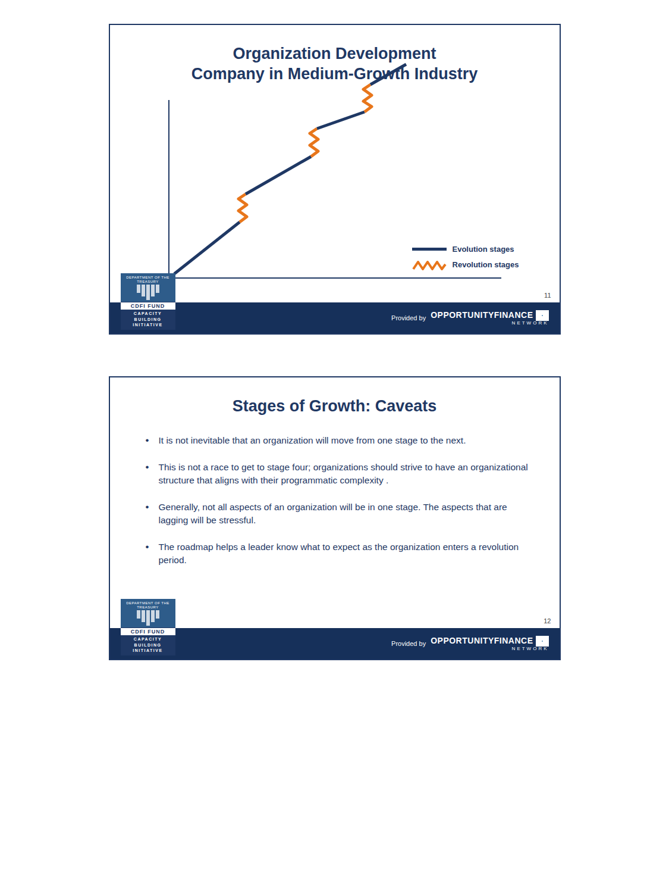Organization Development
Company in Medium-Growth Industry
Evolution stages
Revolution stages
11
DEPARTMENT OF THE TREASURY
CDFI FUND
CAPACITY
BUILDING
INITIATIVE
Provided by OPPORTUNITYFINANCE NETWORK
Stages of Growth: Caveats
It is not inevitable that an organization will move from one stage to the next.
This is not a race to get to stage four; organizations should strive to have an organizational structure that aligns with their programmatic complexity .
Generally, not all aspects of an organization will be in one stage. The aspects that are lagging will be stressful.
The roadmap helps a leader know what to expect as the organization enters a revolution period.
12
DEPARTMENT OF THE TREASURY
CDFI FUND
CAPACITY
BUILDING
INITIATIVE
Provided by OPPORTUNITYFINANCE NETWORK